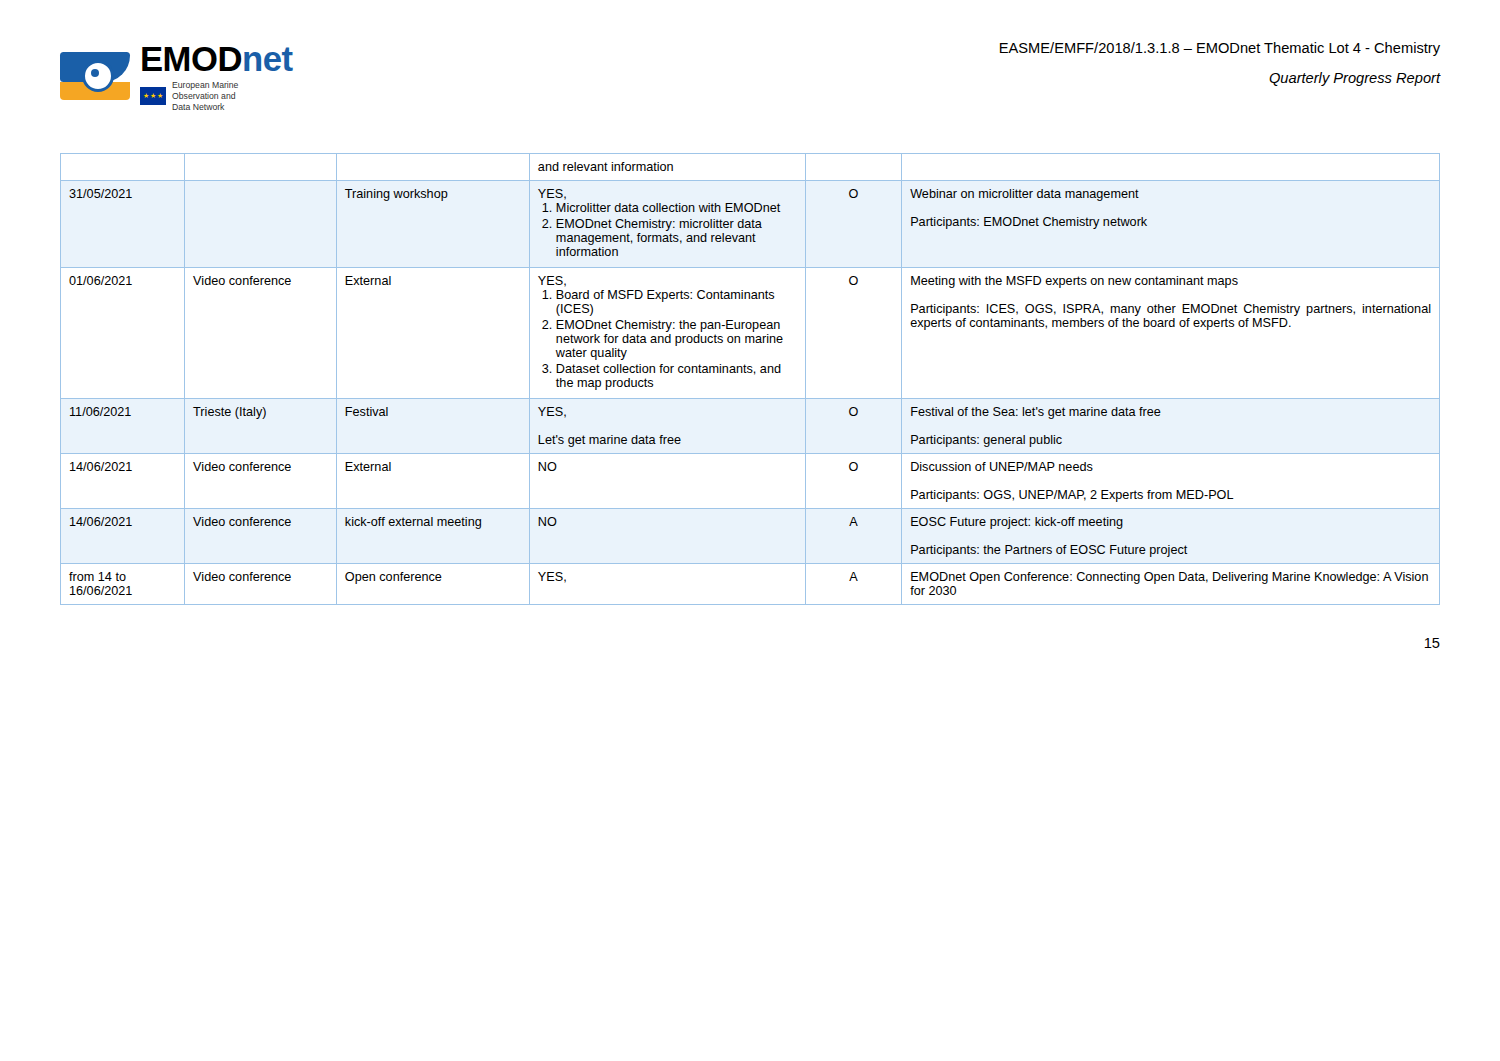EMODnet
European Marine
Observation and
Data Network
EASME/EMFF/2018/1.3.1.8 – EMODnet Thematic Lot 4 - Chemistry
Quarterly Progress Report
| | | | and relevant information | | |
| 31/05/2021 | | Training workshop | YES, Microlitter data collection with EMODnet EMODnet Chemistry: microlitter data management, formats, and relevant information | O | Webinar on microlitter data management Participants: EMODnet Chemistry network |
| 01/06/2021 | Video conference | External | YES, Board of MSFD Experts: Contaminants (ICES) EMODnet Chemistry: the pan-European network for data and products on marine water quality Dataset collection for contaminants, and the map products | O | Meeting with the MSFD experts on new contaminant maps Participants: ICES, OGS, ISPRA, many other EMODnet Chemistry partners, international experts of contaminants, members of the board of experts of MSFD. |
| 11/06/2021 | Trieste (Italy) | Festival | YES, Let's get marine data free | O | Festival of the Sea: let's get marine data free Participants: general public |
| 14/06/2021 | Video conference | External | NO | O | Discussion of UNEP/MAP needs Participants: OGS, UNEP/MAP, 2 Experts from MED-POL |
| 14/06/2021 | Video conference | kick-off external meeting | NO | A | EOSC Future project: kick-off meeting Participants: the Partners of EOSC Future project |
| from 14 to 16/06/2021 | Video conference | Open conference | YES, | A | EMODnet Open Conference: Connecting Open Data, Delivering Marine Knowledge: A Vision for 2030 |
15